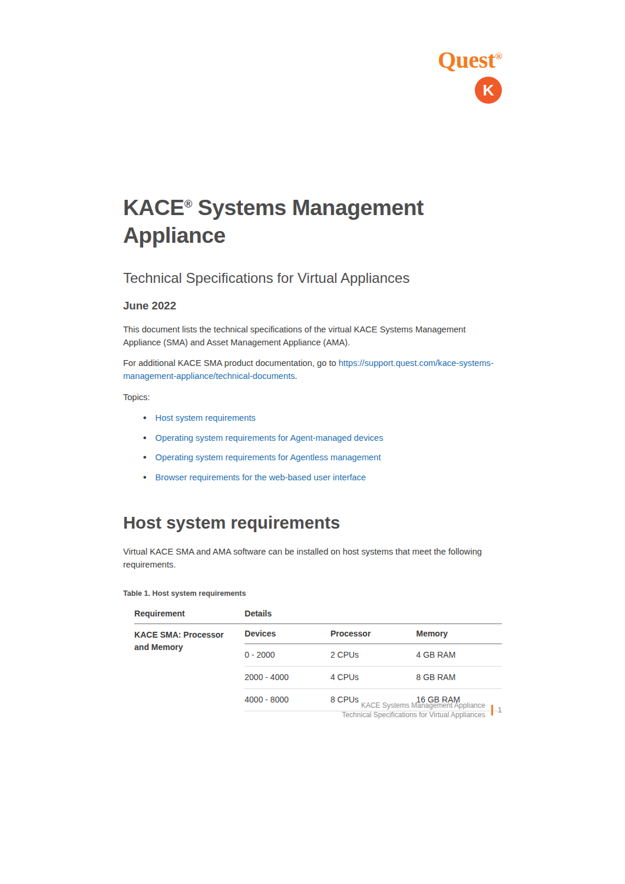Quest®
K
KACE® Systems Management Appliance
Technical Specifications for Virtual Appliances
June 2022
This document lists the technical specifications of the virtual KACE Systems Management Appliance (SMA) and Asset Management Appliance (AMA).
For additional KACE SMA product documentation, go to https://support.quest.com/kace-systems-management-appliance/technical-documents.
Topics:
Host system requirements
Operating system requirements for Agent-managed devices
Operating system requirements for Agentless management
Browser requirements for the web-based user interface
Host system requirements
Virtual KACE SMA and AMA software can be installed on host systems that meet the following requirements.
Table 1. Host system requirements
| Requirement | Details |
| --- | --- |
| KACE SMA: Processor and Memory | / Devices / Processor / Memory / / --- / --- / --- / / 0 - 2000 / 2 CPUs / 4 GB RAM / / 2000 - 4000 / 4 CPUs / 8 GB RAM / / 4000 - 8000 / 8 CPUs / 16 GB RAM / |
KACE Systems Management Appliance
Technical Specifications for Virtual Appliances 1